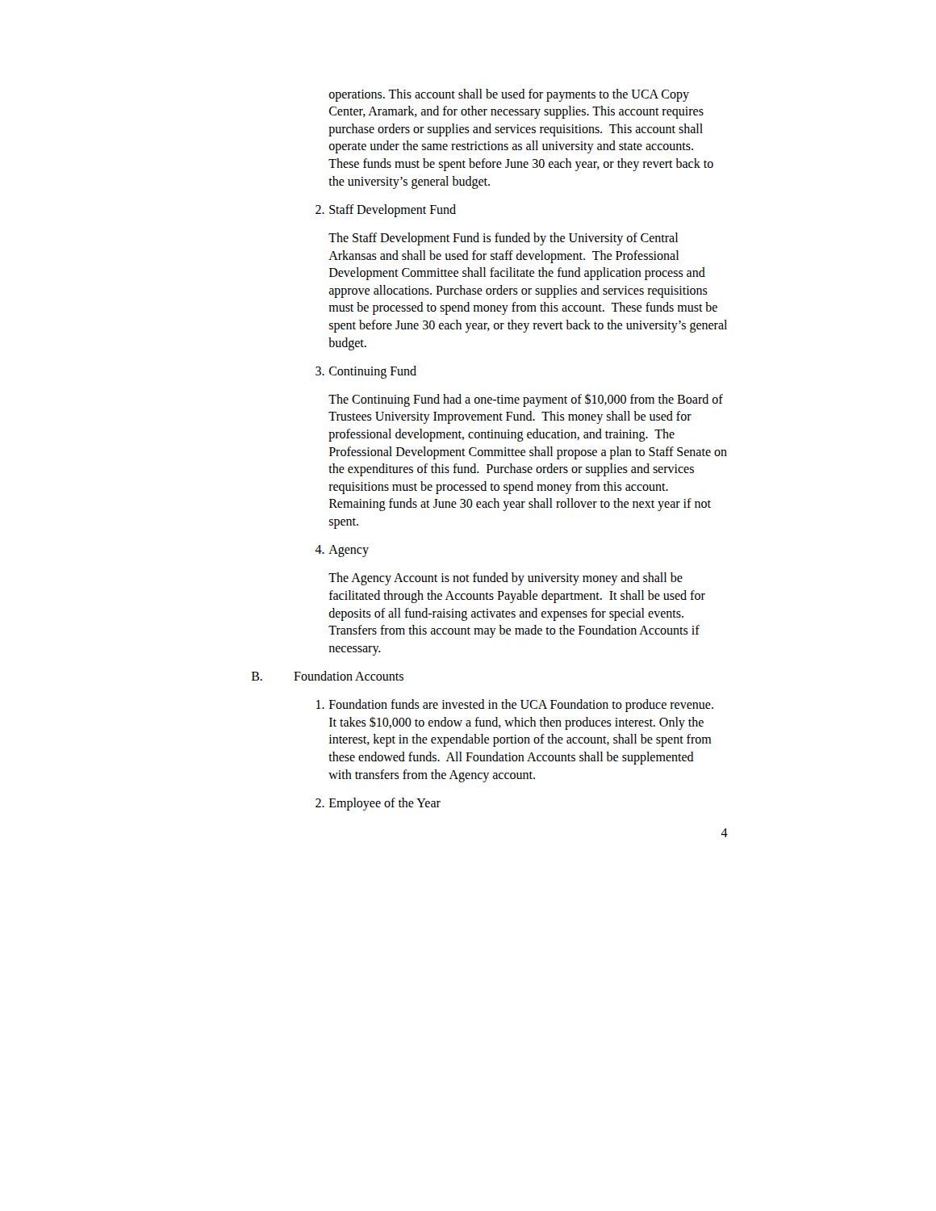operations. This account shall be used for payments to the UCA Copy Center, Aramark, and for other necessary supplies. This account requires purchase orders or supplies and services requisitions. This account shall operate under the same restrictions as all university and state accounts. These funds must be spent before June 30 each year, or they revert back to the university’s general budget.
2.
Staff Development Fund
The Staff Development Fund is funded by the University of Central Arkansas and shall be used for staff development. The Professional Development Committee shall facilitate the fund application process and approve allocations. Purchase orders or supplies and services requisitions must be processed to spend money from this account. These funds must be spent before June 30 each year, or they revert back to the university’s general budget.
3.
Continuing Fund
The Continuing Fund had a one-time payment of $10,000 from the Board of Trustees University Improvement Fund. This money shall be used for professional development, continuing education, and training. The Professional Development Committee shall propose a plan to Staff Senate on the expenditures of this fund. Purchase orders or supplies and services requisitions must be processed to spend money from this account. Remaining funds at June 30 each year shall rollover to the next year if not spent.
4.
Agency
The Agency Account is not funded by university money and shall be facilitated through the Accounts Payable department. It shall be used for deposits of all fund-raising activates and expenses for special events. Transfers from this account may be made to the Foundation Accounts if necessary.
B. Foundation Accounts
1. Foundation funds are invested in the UCA Foundation to produce revenue. It takes $10,000 to endow a fund, which then produces interest. Only the interest, kept in the expendable portion of the account, shall be spent from these endowed funds. All Foundation Accounts shall be supplemented with transfers from the Agency account.
2. Employee of the Year
4